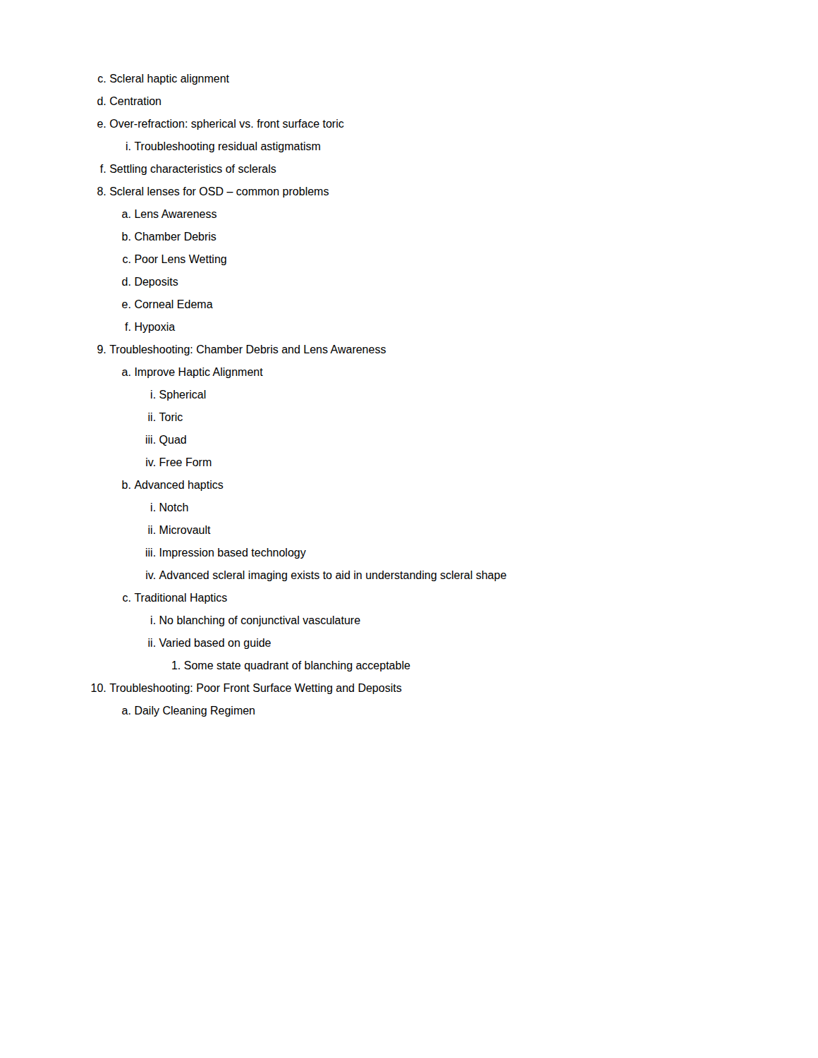Scleral haptic alignment
Centration
Over-refraction: spherical vs. front surface toric
Troubleshooting residual astigmatism
Settling characteristics of sclerals
Scleral lenses for OSD – common problems
Lens Awareness
Chamber Debris
Poor Lens Wetting
Deposits
Corneal Edema
Hypoxia
Troubleshooting: Chamber Debris and Lens Awareness
Improve Haptic Alignment
Spherical
Toric
Quad
Free Form
Advanced haptics
Notch
Microvault
Impression based technology
Advanced scleral imaging exists to aid in understanding scleral shape
Traditional Haptics
No blanching of conjunctival vasculature
Varied based on guide
Some state quadrant of blanching acceptable
Troubleshooting: Poor Front Surface Wetting and Deposits
Daily Cleaning Regimen